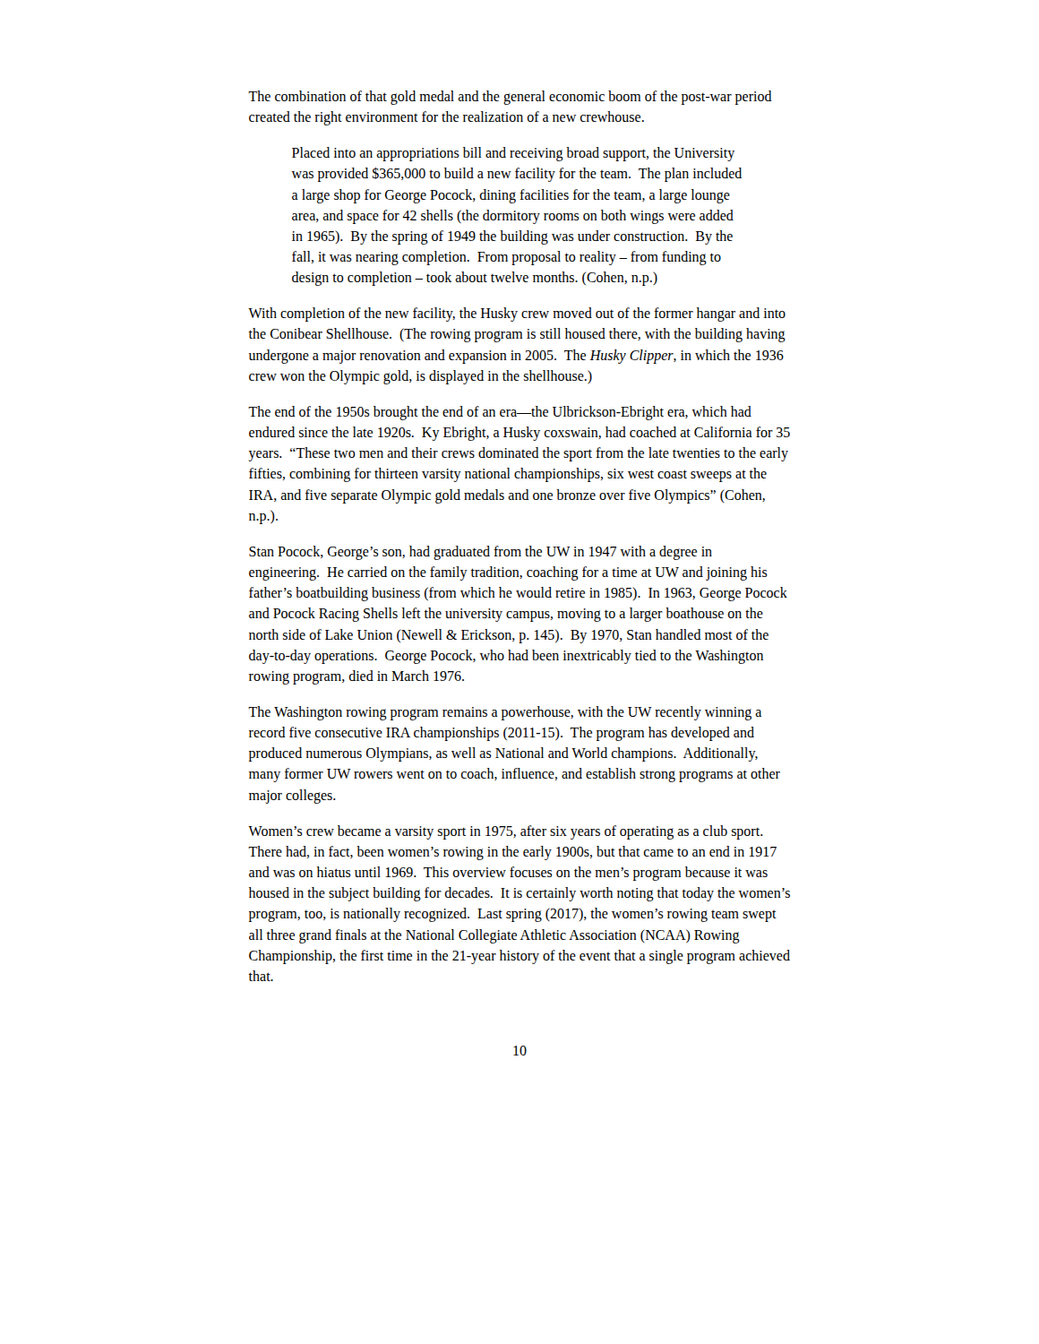The combination of that gold medal and the general economic boom of the post-war period created the right environment for the realization of a new crewhouse.
Placed into an appropriations bill and receiving broad support, the University was provided $365,000 to build a new facility for the team. The plan included a large shop for George Pocock, dining facilities for the team, a large lounge area, and space for 42 shells (the dormitory rooms on both wings were added in 1965). By the spring of 1949 the building was under construction. By the fall, it was nearing completion. From proposal to reality – from funding to design to completion – took about twelve months. (Cohen, n.p.)
With completion of the new facility, the Husky crew moved out of the former hangar and into the Conibear Shellhouse. (The rowing program is still housed there, with the building having undergone a major renovation and expansion in 2005. The Husky Clipper, in which the 1936 crew won the Olympic gold, is displayed in the shellhouse.)
The end of the 1950s brought the end of an era—the Ulbrickson-Ebright era, which had endured since the late 1920s. Ky Ebright, a Husky coxswain, had coached at California for 35 years. “These two men and their crews dominated the sport from the late twenties to the early fifties, combining for thirteen varsity national championships, six west coast sweeps at the IRA, and five separate Olympic gold medals and one bronze over five Olympics” (Cohen, n.p.).
Stan Pocock, George’s son, had graduated from the UW in 1947 with a degree in engineering. He carried on the family tradition, coaching for a time at UW and joining his father’s boatbuilding business (from which he would retire in 1985). In 1963, George Pocock and Pocock Racing Shells left the university campus, moving to a larger boathouse on the north side of Lake Union (Newell & Erickson, p. 145). By 1970, Stan handled most of the day-to-day operations. George Pocock, who had been inextricably tied to the Washington rowing program, died in March 1976.
The Washington rowing program remains a powerhouse, with the UW recently winning a record five consecutive IRA championships (2011-15). The program has developed and produced numerous Olympians, as well as National and World champions. Additionally, many former UW rowers went on to coach, influence, and establish strong programs at other major colleges.
Women’s crew became a varsity sport in 1975, after six years of operating as a club sport. There had, in fact, been women’s rowing in the early 1900s, but that came to an end in 1917 and was on hiatus until 1969. This overview focuses on the men’s program because it was housed in the subject building for decades. It is certainly worth noting that today the women’s program, too, is nationally recognized. Last spring (2017), the women’s rowing team swept all three grand finals at the National Collegiate Athletic Association (NCAA) Rowing Championship, the first time in the 21-year history of the event that a single program achieved that.
10